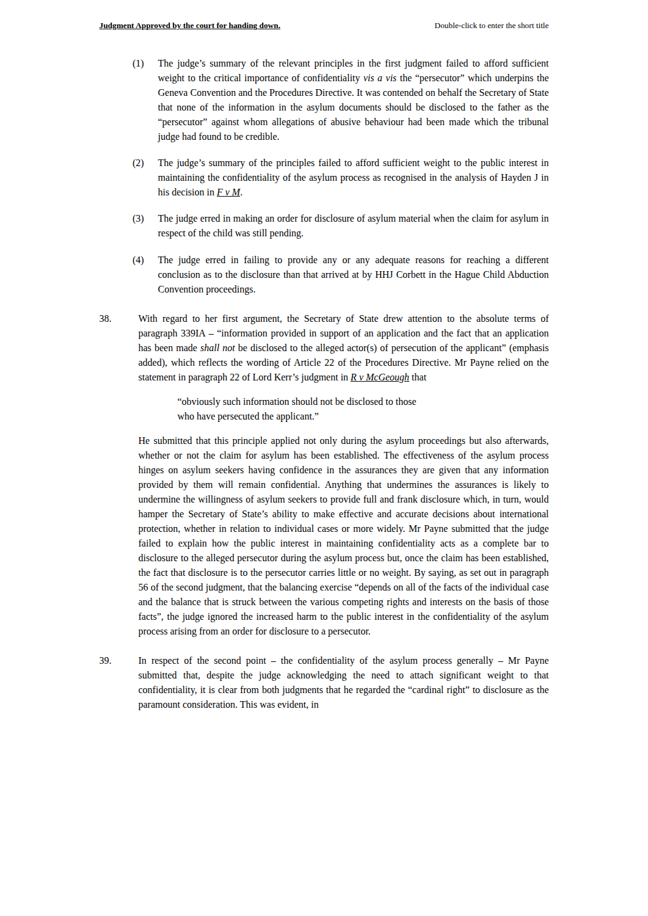Judgment Approved by the court for handing down. Double-click to enter the short title
(1) The judge’s summary of the relevant principles in the first judgment failed to afford sufficient weight to the critical importance of confidentiality vis a vis the “persecutor” which underpins the Geneva Convention and the Procedures Directive. It was contended on behalf the Secretary of State that none of the information in the asylum documents should be disclosed to the father as the “persecutor” against whom allegations of abusive behaviour had been made which the tribunal judge had found to be credible.
(2) The judge’s summary of the principles failed to afford sufficient weight to the public interest in maintaining the confidentiality of the asylum process as recognised in the analysis of Hayden J in his decision in F v M.
(3) The judge erred in making an order for disclosure of asylum material when the claim for asylum in respect of the child was still pending.
(4) The judge erred in failing to provide any or any adequate reasons for reaching a different conclusion as to the disclosure than that arrived at by HHJ Corbett in the Hague Child Abduction Convention proceedings.
38.
With regard to her first argument, the Secretary of State drew attention to the absolute terms of paragraph 339IA – “information provided in support of an application and the fact that an application has been made shall not be disclosed to the alleged actor(s) of persecution of the applicant” (emphasis added), which reflects the wording of Article 22 of the Procedures Directive. Mr Payne relied on the statement in paragraph 22 of Lord Kerr’s judgment in R v McGeough that
“obviously such information should not be disclosed to those
who have persecuted the applicant.”
He submitted that this principle applied not only during the asylum proceedings but also afterwards, whether or not the claim for asylum has been established. The effectiveness of the asylum process hinges on asylum seekers having confidence in the assurances they are given that any information provided by them will remain confidential. Anything that undermines the assurances is likely to undermine the willingness of asylum seekers to provide full and frank disclosure which, in turn, would hamper the Secretary of State’s ability to make effective and accurate decisions about international protection, whether in relation to individual cases or more widely. Mr Payne submitted that the judge failed to explain how the public interest in maintaining confidentiality acts as a complete bar to disclosure to the alleged persecutor during the asylum process but, once the claim has been established, the fact that disclosure is to the persecutor carries little or no weight. By saying, as set out in paragraph 56 of the second judgment, that the balancing exercise “depends on all of the facts of the individual case and the balance that is struck between the various competing rights and interests on the basis of those facts”, the judge ignored the increased harm to the public interest in the confidentiality of the asylum process arising from an order for disclosure to a persecutor.
39.
In respect of the second point – the confidentiality of the asylum process generally – Mr Payne submitted that, despite the judge acknowledging the need to attach significant weight to that confidentiality, it is clear from both judgments that he regarded the “cardinal right” to disclosure as the paramount consideration. This was evident, in